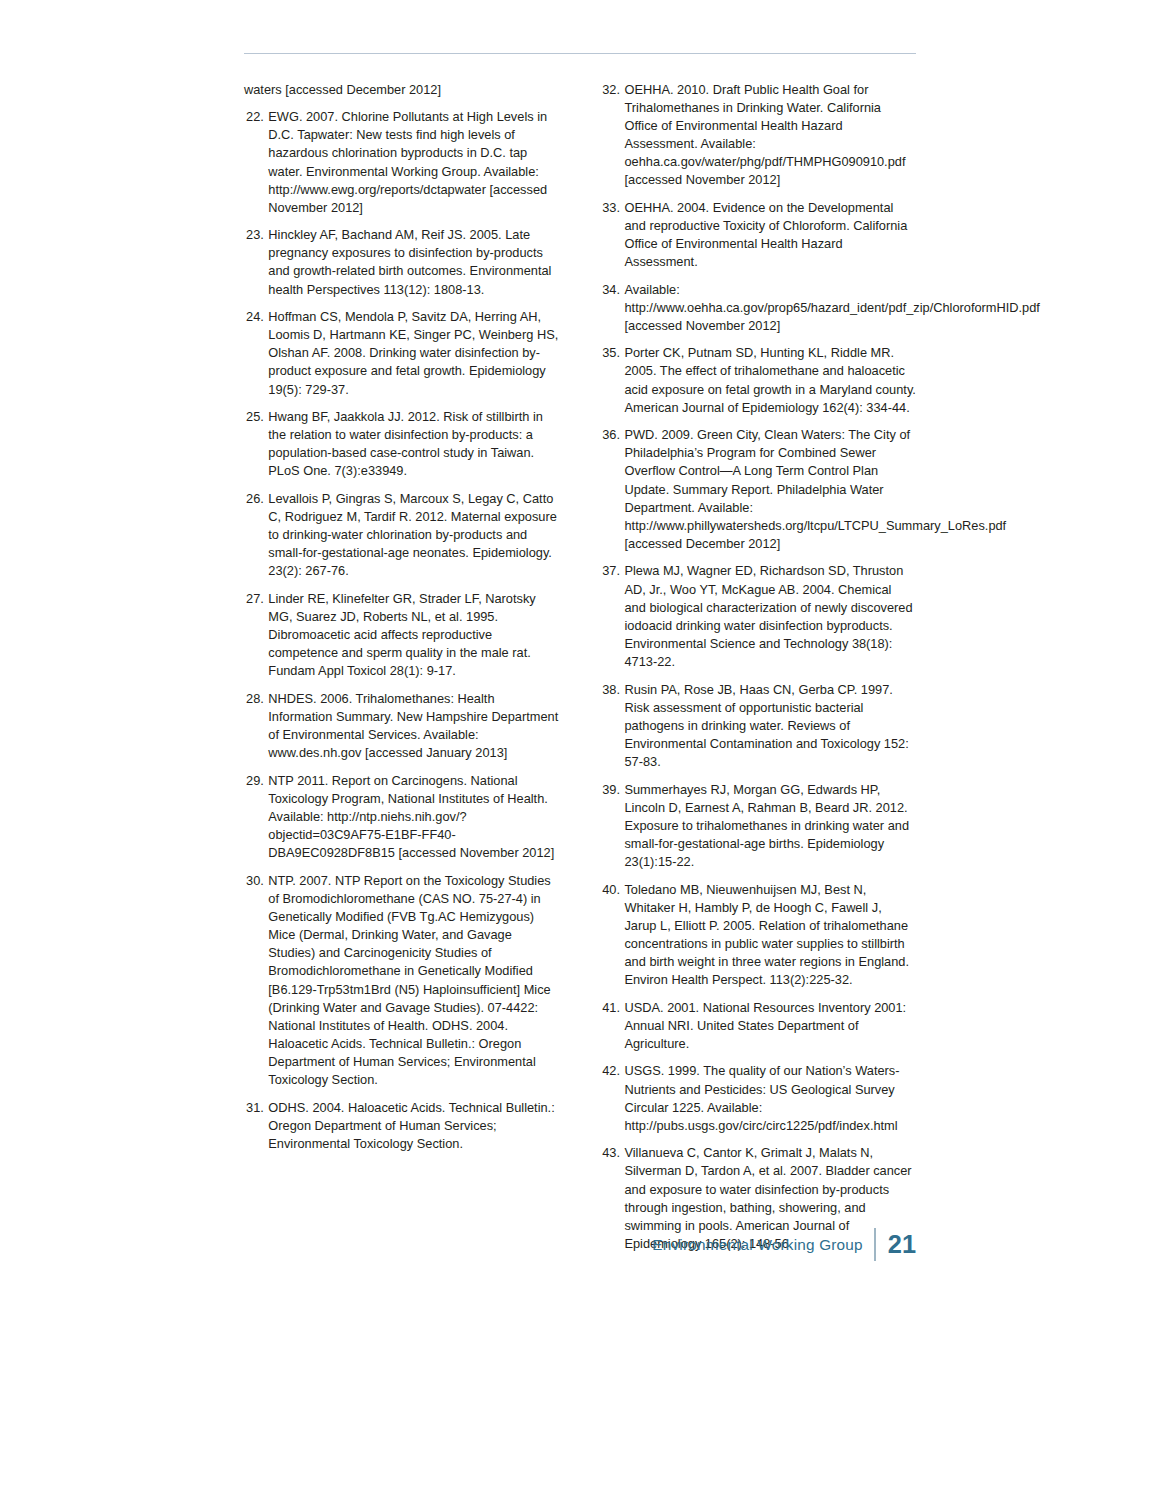waters [accessed December 2012]
22. EWG. 2007. Chlorine Pollutants at High Levels in D.C. Tapwater: New tests find high levels of hazardous chlorination byproducts in D.C. tap water. Environmental Working Group. Available: http://www.ewg.org/reports/dctapwater [accessed November 2012]
23. Hinckley AF, Bachand AM, Reif JS. 2005. Late pregnancy exposures to disinfection by-products and growth-related birth outcomes. Environmental health Perspectives 113(12): 1808-13.
24. Hoffman CS, Mendola P, Savitz DA, Herring AH, Loomis D, Hartmann KE, Singer PC, Weinberg HS, Olshan AF. 2008. Drinking water disinfection by-product exposure and fetal growth. Epidemiology 19(5): 729-37.
25. Hwang BF, Jaakkola JJ. 2012. Risk of stillbirth in the relation to water disinfection by-products: a population-based case-control study in Taiwan. PLoS One. 7(3):e33949.
26. Levallois P, Gingras S, Marcoux S, Legay C, Catto C, Rodriguez M, Tardif R. 2012. Maternal exposure to drinking-water chlorination by-products and small-for-gestational-age neonates. Epidemiology. 23(2): 267-76.
27. Linder RE, Klinefelter GR, Strader LF, Narotsky MG, Suarez JD, Roberts NL, et al. 1995. Dibromoacetic acid affects reproductive competence and sperm quality in the male rat. Fundam Appl Toxicol 28(1): 9-17.
28. NHDES. 2006. Trihalomethanes: Health Information Summary. New Hampshire Department of Environmental Services. Available: www.des.nh.gov [accessed January 2013]
29. NTP 2011. Report on Carcinogens. National Toxicology Program, National Institutes of Health. Available: http://ntp.niehs.nih.gov/?objectid=03C9AF75-E1BF-FF40-DBA9EC0928DF8B15 [accessed November 2012]
30. NTP. 2007. NTP Report on the Toxicology Studies of Bromodichloromethane (CAS NO. 75-27-4) in Genetically Modified (FVB Tg.AC Hemizygous) Mice (Dermal, Drinking Water, and Gavage Studies) and Carcinogenicity Studies of Bromodichloromethane in Genetically Modified [B6.129-Trp53tm1Brd (N5) Haploinsufficient] Mice (Drinking Water and Gavage Studies). 07-4422: National Institutes of Health. ODHS. 2004. Haloacetic Acids. Technical Bulletin.: Oregon Department of Human Services; Environmental Toxicology Section.
31. ODHS. 2004. Haloacetic Acids. Technical Bulletin.: Oregon Department of Human Services; Environmental Toxicology Section.
32. OEHHA. 2010. Draft Public Health Goal for Trihalomethanes in Drinking Water. California Office of Environmental Health Hazard Assessment. Available: oehha.ca.gov/water/phg/pdf/THMPHG090910.pdf [accessed November 2012]
33. OEHHA. 2004. Evidence on the Developmental and reproductive Toxicity of Chloroform. California Office of Environmental Health Hazard Assessment.
34. Available: http://www.oehha.ca.gov/prop65/hazard_ident/pdf_zip/ChloroformHID.pdf [accessed November 2012]
35. Porter CK, Putnam SD, Hunting KL, Riddle MR. 2005. The effect of trihalomethane and haloacetic acid exposure on fetal growth in a Maryland county. American Journal of Epidemiology 162(4): 334-44.
36. PWD. 2009. Green City, Clean Waters: The City of Philadelphia’s Program for Combined Sewer Overflow Control—A Long Term Control Plan Update. Summary Report. Philadelphia Water Department. Available: http://www.phillywatersheds.org/ltcpu/LTCPU_Summary_LoRes.pdf [accessed December 2012]
37. Plewa MJ, Wagner ED, Richardson SD, Thruston AD, Jr., Woo YT, McKague AB. 2004. Chemical and biological characterization of newly discovered iodoacid drinking water disinfection byproducts. Environmental Science and Technology 38(18): 4713-22.
38. Rusin PA, Rose JB, Haas CN, Gerba CP. 1997. Risk assessment of opportunistic bacterial pathogens in drinking water. Reviews of Environmental Contamination and Toxicology 152: 57-83.
39. Summerhayes RJ, Morgan GG, Edwards HP, Lincoln D, Earnest A, Rahman B, Beard JR. 2012. Exposure to trihalomethanes in drinking water and small-for-gestational-age births. Epidemiology 23(1):15-22.
40. Toledano MB, Nieuwenhuijsen MJ, Best N, Whitaker H, Hambly P, de Hoogh C, Fawell J, Jarup L, Elliott P. 2005. Relation of trihalomethane concentrations in public water supplies to stillbirth and birth weight in three water regions in England. Environ Health Perspect. 113(2):225-32.
41. USDA. 2001. National Resources Inventory 2001: Annual NRI. United States Department of Agriculture.
42. USGS. 1999. The quality of our Nation’s Waters-Nutrients and Pesticides: US Geological Survey Circular 1225. Available: http://pubs.usgs.gov/circ/circ1225/pdf/index.html
43. Villanueva C, Cantor K, Grimalt J, Malats N, Silverman D, Tardon A, et al. 2007. Bladder cancer and exposure to water disinfection by-products through ingestion, bathing, showering, and swimming in pools. American Journal of Epidemiology 165(2): 148-56.
Environmental Working Group 21